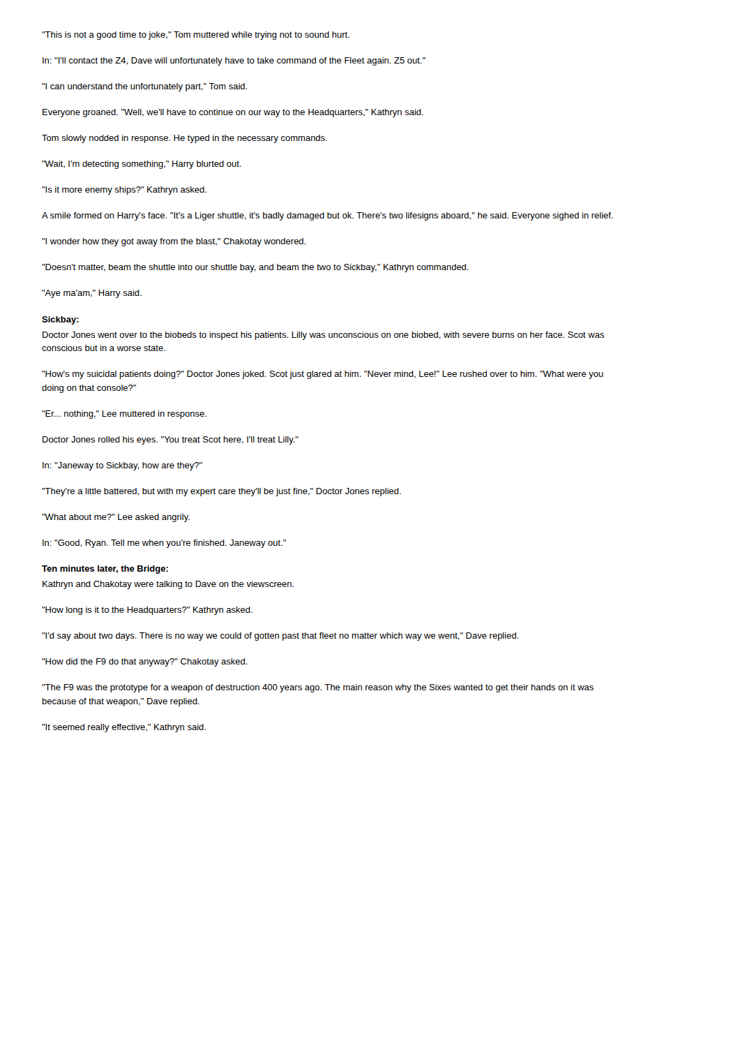"This is not a good time to joke," Tom muttered while trying not to sound hurt.
In: "I'll contact the Z4, Dave will unfortunately have to take command of the Fleet again. Z5 out."
"I can understand the unfortunately part," Tom said.
Everyone groaned. "Well, we'll have to continue on our way to the Headquarters," Kathryn said.
Tom slowly nodded in response. He typed in the necessary commands.
"Wait, I'm detecting something," Harry blurted out.
"Is it more enemy ships?" Kathryn asked.
A smile formed on Harry's face. "It's a Liger shuttle, it's badly damaged but ok. There's two lifesigns aboard," he said. Everyone sighed in relief.
"I wonder how they got away from the blast," Chakotay wondered.
"Doesn't matter, beam the shuttle into our shuttle bay, and beam the two to Sickbay," Kathryn commanded.
"Aye ma'am," Harry said.
Sickbay:
Doctor Jones went over to the biobeds to inspect his patients. Lilly was unconscious on one biobed, with severe burns on her face. Scot was conscious but in a worse state.
"How's my suicidal patients doing?" Doctor Jones joked. Scot just glared at him. "Never mind, Lee!" Lee rushed over to him. "What were you doing on that console?"
"Er... nothing," Lee muttered in response.
Doctor Jones rolled his eyes. "You treat Scot here, I'll treat Lilly."
In: "Janeway to Sickbay, how are they?"
"They're a little battered, but with my expert care they'll be just fine," Doctor Jones replied.
"What about me?" Lee asked angrily.
In: "Good, Ryan. Tell me when you're finished. Janeway out."
Ten minutes later, the Bridge:
Kathryn and Chakotay were talking to Dave on the viewscreen.
"How long is it to the Headquarters?" Kathryn asked.
"I'd say about two days. There is no way we could of gotten past that fleet no matter which way we went," Dave replied.
"How did the F9 do that anyway?" Chakotay asked.
"The F9 was the prototype for a weapon of destruction 400 years ago. The main reason why the Sixes wanted to get their hands on it was because of that weapon," Dave replied.
"It seemed really effective," Kathryn said.